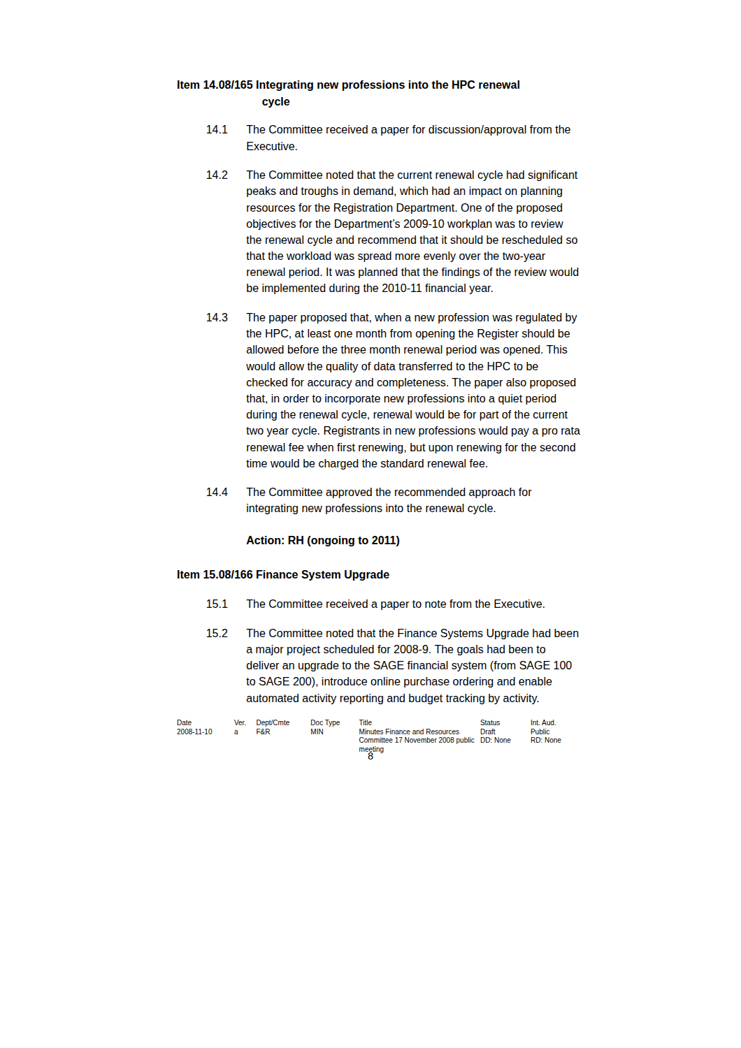Item 14.08/165 Integrating new professions into the HPC renewal cycle
14.1
The Committee received a paper for discussion/approval from the Executive.
14.2
The Committee noted that the current renewal cycle had significant peaks and troughs in demand, which had an impact on planning resources for the Registration Department. One of the proposed objectives for the Department’s 2009-10 workplan was to review the renewal cycle and recommend that it should be rescheduled so that the workload was spread more evenly over the two-year renewal period. It was planned that the findings of the review would be implemented during the 2010-11 financial year.
14.3
The paper proposed that, when a new profession was regulated by the HPC, at least one month from opening the Register should be allowed before the three month renewal period was opened. This would allow the quality of data transferred to the HPC to be checked for accuracy and completeness. The paper also proposed that, in order to incorporate new professions into a quiet period during the renewal cycle, renewal would be for part of the current two year cycle. Registrants in new professions would pay a pro rata renewal fee when first renewing, but upon renewing for the second time would be charged the standard renewal fee.
14.4
The Committee approved the recommended approach for integrating new professions into the renewal cycle.
Action: RH (ongoing to 2011)
Item 15.08/166 Finance System Upgrade
15.1
The Committee received a paper to note from the Executive.
15.2
The Committee noted that the Finance Systems Upgrade had been a major project scheduled for 2008-9. The goals had been to deliver an upgrade to the SAGE financial system (from SAGE 100 to SAGE 200), introduce online purchase ordering and enable automated activity reporting and budget tracking by activity.
| Date 2008-11-10 | Ver. a | Dept/Cmte F&R | Doc Type MIN | Title Minutes Finance and Resources Committee 17 November 2008 public meeting | Status Draft DD: None | Int. Aud. Public RD: None |
8